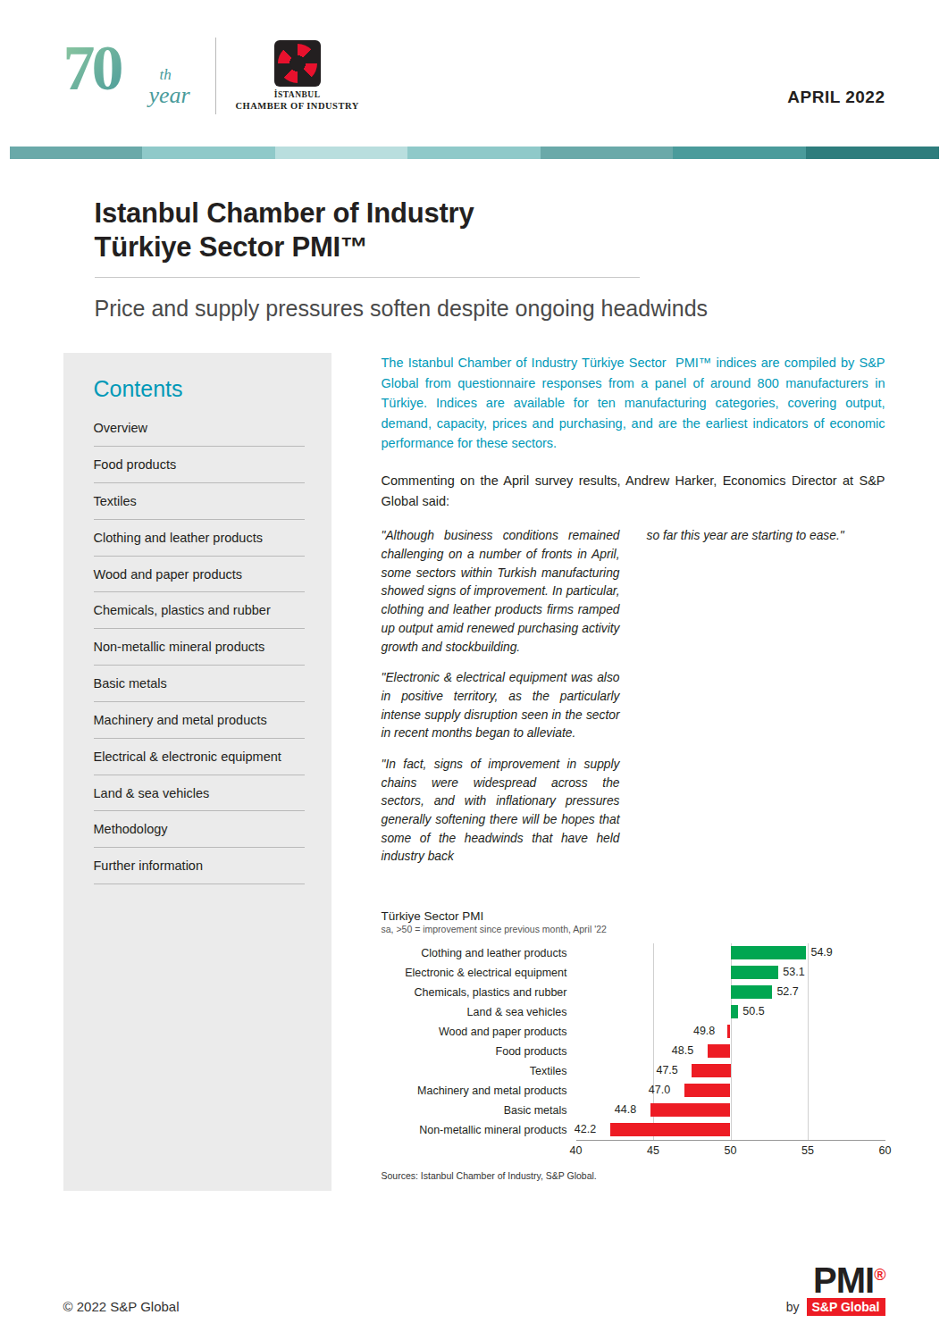70
th
year
İSTANBUL
CHAMBER OF INDUSTRY
APRIL 2022
Istanbul Chamber of Industry
Türkiye Sector PMI™
Price and supply pressures soften despite ongoing headwinds
Contents
Overview
Food products
Textiles
Clothing and leather products
Wood and paper products
Chemicals, plastics and rubber
Non-metallic mineral products
Basic metals
Machinery and metal products
Electrical & electronic equipment
Land & sea vehicles
Methodology
Further information
The Istanbul Chamber of Industry Türkiye Sector PMI™ indices are compiled by S&P Global from questionnaire responses from a panel of around 800 manufacturers in Türkiye. Indices are available for ten manufacturing categories, covering output, demand, capacity, prices and purchasing, and are the earliest indicators of economic performance for these sectors.
Commenting on the April survey results, Andrew Harker, Economics Director at S&P Global said:
"Although business conditions remained challenging on a number of fronts in April, some sectors within Turkish manufacturing showed signs of improvement. In particular, clothing and leather products firms ramped up output amid renewed purchasing activity growth and stockbuilding.
"Electronic & electrical equipment was also in positive territory, as the particularly intense supply disruption seen in the sector in recent months began to alleviate.
"In fact, signs of improvement in supply chains were widespread across the sectors, and with inflationary pressures generally softening there will be hopes that some of the headwinds that have held industry back
so far this year are starting to ease."
Türkiye Sector PMI
sa, >50 = improvement since previous month, April '22
Scale: x from 40 to 60 mapped across bar-area width. Bars start at 50 (center) and extend left (red) or right (green). bar-area width = 100%; 50 is at 50%. 1 unit = 5%.
Clothing and leather products
54.9
Electronic & electrical equipment
53.1
Chemicals, plastics and rubber
52.7
Land & sea vehicles
50.5
Wood and paper products
49.8
Food products
48.5
Textiles
47.5
Machinery and metal products
47.0
Basic metals
44.8
Non-metallic mineral products
42.2
40 45 50 55 60
Sources: Istanbul Chamber of Industry, S&P Global.
© 2022 S&P Global
PMI®
by S&P Global